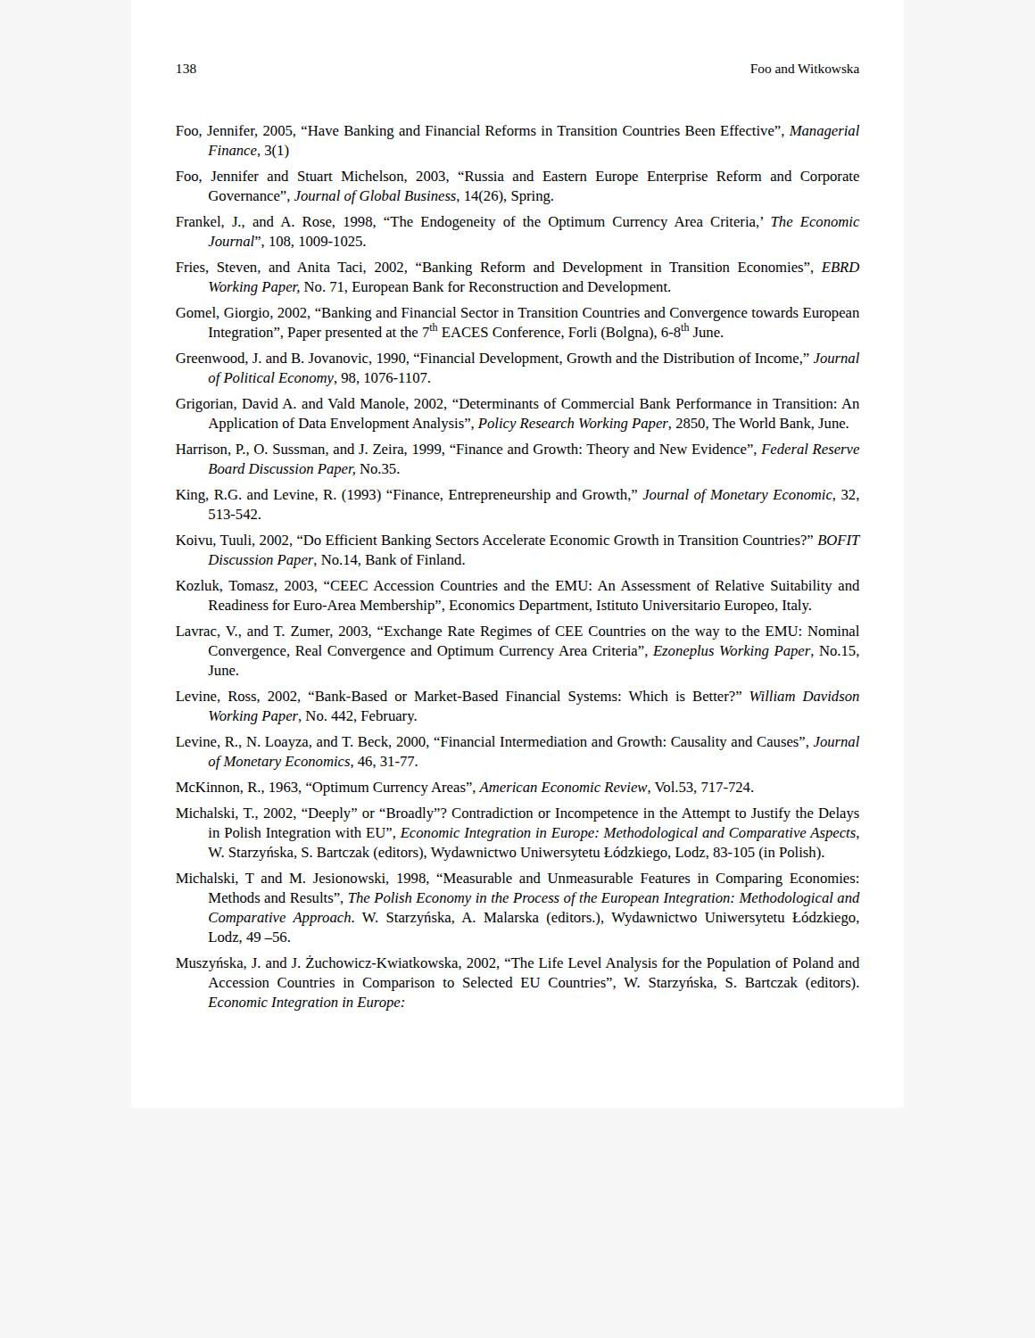138 Foo and Witkowska
Foo, Jennifer, 2005, “Have Banking and Financial Reforms in Transition Countries Been Effective”, Managerial Finance, 3(1)
Foo, Jennifer and Stuart Michelson, 2003, “Russia and Eastern Europe Enterprise Reform and Corporate Governance”, Journal of Global Business, 14(26), Spring.
Frankel, J., and A. Rose, 1998, “The Endogeneity of the Optimum Currency Area Criteria,’ The Economic Journal”, 108, 1009-1025.
Fries, Steven, and Anita Taci, 2002, “Banking Reform and Development in Transition Economies”, EBRD Working Paper, No. 71, European Bank for Reconstruction and Development.
Gomel, Giorgio, 2002, “Banking and Financial Sector in Transition Countries and Convergence towards European Integration”, Paper presented at the 7th EACES Conference, Forli (Bolgna), 6-8th June.
Greenwood, J. and B. Jovanovic, 1990, “Financial Development, Growth and the Distribution of Income,” Journal of Political Economy, 98, 1076-1107.
Grigorian, David A. and Vald Manole, 2002, “Determinants of Commercial Bank Performance in Transition: An Application of Data Envelopment Analysis”, Policy Research Working Paper, 2850, The World Bank, June.
Harrison, P., O. Sussman, and J. Zeira, 1999, “Finance and Growth: Theory and New Evidence”, Federal Reserve Board Discussion Paper, No.35.
King, R.G. and Levine, R. (1993) “Finance, Entrepreneurship and Growth,” Journal of Monetary Economic, 32, 513-542.
Koivu, Tuuli, 2002, “Do Efficient Banking Sectors Accelerate Economic Growth in Transition Countries?” BOFIT Discussion Paper, No.14, Bank of Finland.
Kozluk, Tomasz, 2003, “CEEC Accession Countries and the EMU: An Assessment of Relative Suitability and Readiness for Euro-Area Membership”, Economics Department, Istituto Universitario Europeo, Italy.
Lavrac, V., and T. Zumer, 2003, “Exchange Rate Regimes of CEE Countries on the way to the EMU: Nominal Convergence, Real Convergence and Optimum Currency Area Criteria”, Ezoneplus Working Paper, No.15, June.
Levine, Ross, 2002, “Bank-Based or Market-Based Financial Systems: Which is Better?” William Davidson Working Paper, No. 442, February.
Levine, R., N. Loayza, and T. Beck, 2000, “Financial Intermediation and Growth: Causality and Causes”, Journal of Monetary Economics, 46, 31-77.
McKinnon, R., 1963, “Optimum Currency Areas”, American Economic Review, Vol.53, 717-724.
Michalski, T., 2002, “Deeply” or “Broadly”? Contradiction or Incompetence in the Attempt to Justify the Delays in Polish Integration with EU”, Economic Integration in Europe: Methodological and Comparative Aspects, W. Starzyńska, S. Bartczak (editors), Wydawnictwo Uniwersytetu Łódzkiego, Lodz, 83-105 (in Polish).
Michalski, T and M. Jesionowski, 1998, “Measurable and Unmeasurable Features in Comparing Economies: Methods and Results”, The Polish Economy in the Process of the European Integration: Methodological and Comparative Approach. W. Starzyńska, A. Malarska (editors.), Wydawnictwo Uniwersytetu Łódzkiego, Lodz, 49 –56.
Muszyńska, J. and J. Żuchowicz-Kwiatkowska, 2002, “The Life Level Analysis for the Population of Poland and Accession Countries in Comparison to Selected EU Countries”, W. Starzyńska, S. Bartczak (editors). Economic Integration in Europe: